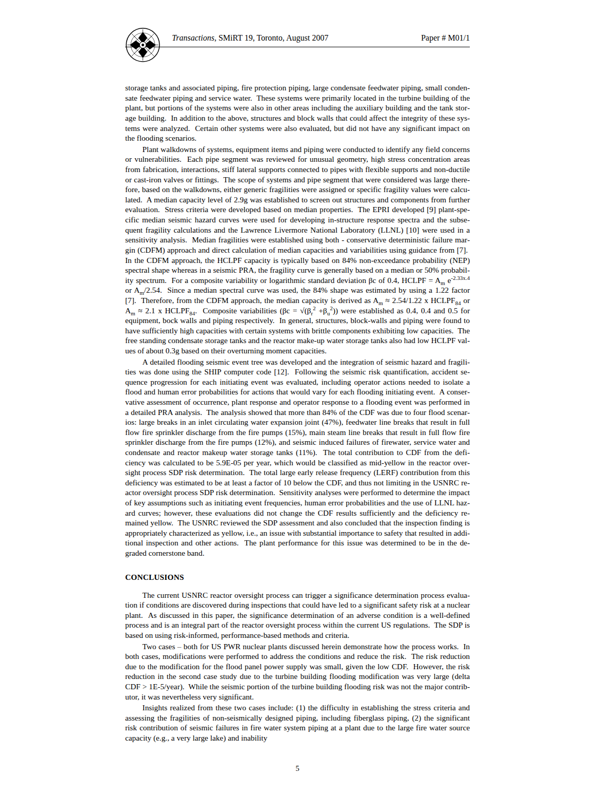Transactions, SMiRT 19, Toronto, August 2007
Paper # M01/1
storage tanks and associated piping, fire protection piping, large condensate feedwater piping, small condensate feedwater piping and service water. These systems were primarily located in the turbine building of the plant, but portions of the systems were also in other areas including the auxiliary building and the tank storage building. In addition to the above, structures and block walls that could affect the integrity of these systems were analyzed. Certain other systems were also evaluated, but did not have any significant impact on the flooding scenarios.
Plant walkdowns of systems, equipment items and piping were conducted to identify any field concerns or vulnerabilities. Each pipe segment was reviewed for unusual geometry, high stress concentration areas from fabrication, interactions, stiff lateral supports connected to pipes with flexible supports and non-ductile or cast-iron valves or fittings. The scope of systems and pipe segment that were considered was large therefore, based on the walkdowns, either generic fragilities were assigned or specific fragility values were calculated. A median capacity level of 2.9g was established to screen out structures and components from further evaluation. Stress criteria were developed based on median properties. The EPRI developed [9] plant-specific median seismic hazard curves were used for developing in-structure response spectra and the subsequent fragility calculations and the Lawrence Livermore National Laboratory (LLNL) [10] were used in a sensitivity analysis. Median fragilities were established using both - conservative deterministic failure margin (CDFM) approach and direct calculation of median capacities and variabilities using guidance from [7]. In the CDFM approach, the HCLPF capacity is typically based on 84% non-exceedance probability (NEP) spectral shape whereas in a seismic PRA, the fragility curve is generally based on a median or 50% probability spectrum. For a composite variability or logarithmic standard deviation βc of 0.4, HCLPF = Am e-2.33x.4 or Am/2.54. Since a median spectral curve was used, the 84% shape was estimated by using a 1.22 factor [7]. Therefore, from the CDFM approach, the median capacity is derived as Am ≈ 2.54/1.22 x HCLPF84 or Am ≈ 2.1 x HCLPF84. Composite variabilities (βc = √(βr2 +βu2)) were established as 0.4, 0.4 and 0.5 for equipment, bock walls and piping respectively. In general, structures, block-walls and piping were found to have sufficiently high capacities with certain systems with brittle components exhibiting low capacities. The free standing condensate storage tanks and the reactor make-up water storage tanks also had low HCLPF values of about 0.3g based on their overturning moment capacities.
A detailed flooding seismic event tree was developed and the integration of seismic hazard and fragilities was done using the SHIP computer code [12]. Following the seismic risk quantification, accident sequence progression for each initiating event was evaluated, including operator actions needed to isolate a flood and human error probabilities for actions that would vary for each flooding initiating event. A conservative assessment of occurrence, plant response and operator response to a flooding event was performed in a detailed PRA analysis. The analysis showed that more than 84% of the CDF was due to four flood scenarios: large breaks in an inlet circulating water expansion joint (47%), feedwater line breaks that result in full flow fire sprinkler discharge from the fire pumps (15%), main steam line breaks that result in full flow fire sprinkler discharge from the fire pumps (12%), and seismic induced failures of firewater, service water and condensate and reactor makeup water storage tanks (11%). The total contribution to CDF from the deficiency was calculated to be 5.9E-05 per year, which would be classified as mid-yellow in the reactor oversight process SDP risk determination. The total large early release frequency (LERF) contribution from this deficiency was estimated to be at least a factor of 10 below the CDF, and thus not limiting in the USNRC reactor oversight process SDP risk determination. Sensitivity analyses were performed to determine the impact of key assumptions such as initiating event frequencies, human error probabilities and the use of LLNL hazard curves; however, these evaluations did not change the CDF results sufficiently and the deficiency remained yellow. The USNRC reviewed the SDP assessment and also concluded that the inspection finding is appropriately characterized as yellow, i.e., an issue with substantial importance to safety that resulted in additional inspection and other actions. The plant performance for this issue was determined to be in the degraded cornerstone band.
CONCLUSIONS
The current USNRC reactor oversight process can trigger a significance determination process evaluation if conditions are discovered during inspections that could have led to a significant safety risk at a nuclear plant. As discussed in this paper, the significance determination of an adverse condition is a well-defined process and is an integral part of the reactor oversight process within the current US regulations. The SDP is based on using risk-informed, performance-based methods and criteria.
Two cases – both for US PWR nuclear plants discussed herein demonstrate how the process works. In both cases, modifications were performed to address the conditions and reduce the risk. The risk reduction due to the modification for the flood panel power supply was small, given the low CDF. However, the risk reduction in the second case study due to the turbine building flooding modification was very large (delta CDF > 1E-5/year). While the seismic portion of the turbine building flooding risk was not the major contributor, it was nevertheless very significant.
Insights realized from these two cases include: (1) the difficulty in establishing the stress criteria and assessing the fragilities of non-seismically designed piping, including fiberglass piping, (2) the significant risk contribution of seismic failures in fire water system piping at a plant due to the large fire water source capacity (e.g., a very large lake) and inability
5